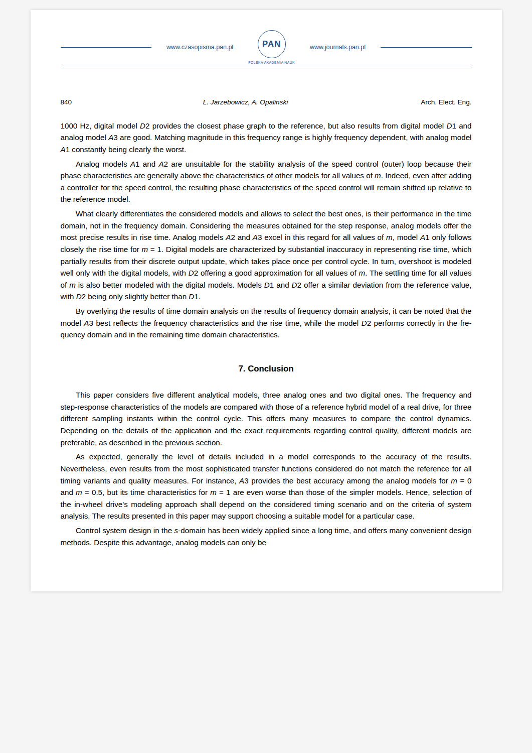www.czasopisma.pan.pl
PAN
POLSKA AKADEMIA NAUK
www.journals.pan.pl
840
L. Jarzebowicz, A. Opalinski
Arch. Elect. Eng.
1000 Hz, digital model D2 provides the closest phase graph to the reference, but also results from digital model D1 and analog model A3 are good. Matching magnitude in this frequency range is highly frequency dependent, with analog model A1 constantly being clearly the worst.
Analog models A1 and A2 are unsuitable for the stability analysis of the speed control (outer) loop because their phase characteristics are generally above the characteristics of other models for all values of m. Indeed, even after adding a controller for the speed control, the resulting phase characteristics of the speed control will remain shifted up relative to the reference model.
What clearly differentiates the considered models and allows to select the best ones, is their performance in the time domain, not in the frequency domain. Considering the measures obtained for the step response, analog models offer the most precise results in rise time. Analog models A2 and A3 excel in this regard for all values of m, model A1 only follows closely the rise time for m = 1. Digital models are characterized by substantial inaccuracy in representing rise time, which partially results from their discrete output update, which takes place once per control cycle. In turn, overshoot is modeled well only with the digital models, with D2 offering a good approximation for all values of m. The settling time for all values of m is also better modeled with the digital models. Models D1 and D2 offer a similar deviation from the reference value, with D2 being only slightly better than D1.
By overlying the results of time domain analysis on the results of frequency domain analysis, it can be noted that the model A3 best reflects the frequency characteristics and the rise time, while the model D2 performs correctly in the frequency domain and in the remaining time domain characteristics.
7. Conclusion
This paper considers five different analytical models, three analog ones and two digital ones. The frequency and step-response characteristics of the models are compared with those of a reference hybrid model of a real drive, for three different sampling instants within the control cycle. This offers many measures to compare the control dynamics. Depending on the details of the application and the exact requirements regarding control quality, different mo­dels are preferable, as described in the previous section.
As expected, generally the level of details included in a model corresponds to the accuracy of the results. Nevertheless, even results from the most sophisticated transfer functions consi­dered do not match the reference for all timing variants and quality measures. For instance, A3 provides the best accuracy among the analog models for m = 0 and m = 0.5, but its time cha­racteristics for m = 1 are even worse than those of the simpler models. Hence, selection of the in-wheel drive's modeling approach shall depend on the considered timing scenario and on the criteria of system analysis. The results presented in this paper may support choosing a suitable model for a particular case.
Control system design in the s-domain has been widely applied since a long time, and of­fers many convenient design methods. Despite this advantage, analog models can only be